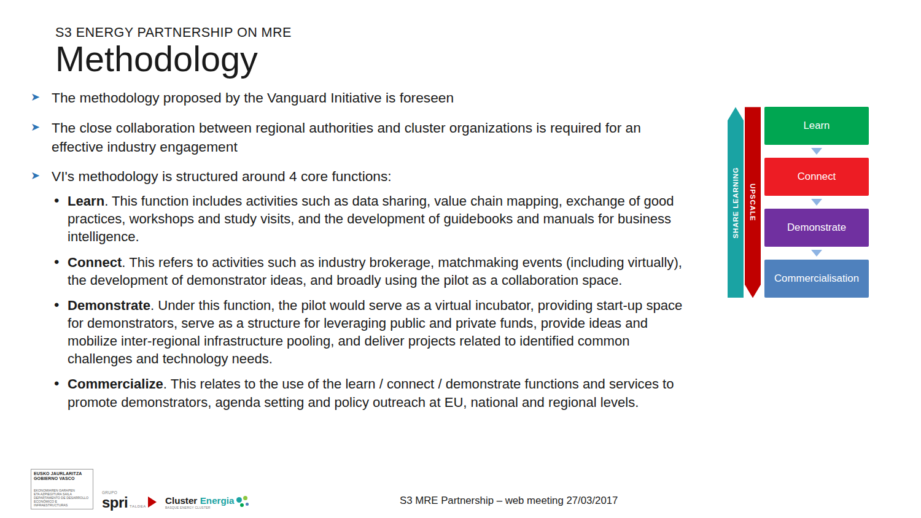S3 ENERGY PARTNERSHIP ON MRE
Methodology
The methodology proposed by the Vanguard Initiative is foreseen
The close collaboration between regional authorities and cluster organizations is required for an effective industry engagement
VI's methodology is structured around 4 core functions:
Learn. This function includes activities such as data sharing, value chain mapping, exchange of good practices, workshops and study visits, and the development of guidebooks and manuals for business intelligence.
Connect. This refers to activities such as industry brokerage, matchmaking events (including virtually), the development of demonstrator ideas, and broadly using the pilot as a collaboration space.
Demonstrate. Under this function, the pilot would serve as a virtual incubator, providing start-up space for demonstrators, serve as a structure for leveraging public and private funds, provide ideas and mobilize inter-regional infrastructure pooling, and deliver projects related to identified common challenges and technology needs.
Commercialize. This relates to the use of the learn / connect / demonstrate functions and services to promote demonstrators, agenda setting and policy outreach at EU, national and regional levels.
Share Learning
Upscale
Learn
Connect
Demonstrate
Commercialisation
EUSKO JAURLARITZA
GOBIERNO VASCO
EKONOMIAREN GARAPEN
ETA AZPIEGITURA SAILA
DEPARTAMENTO DE DESARROLLO
ECONÓMICO E INFRAESTRUCTURAS
GRUPO
spri
TALDEA
Cluster Energia
BASQUE ENERGY CLUSTER
S3 MRE Partnership – web meeting 27/03/2017